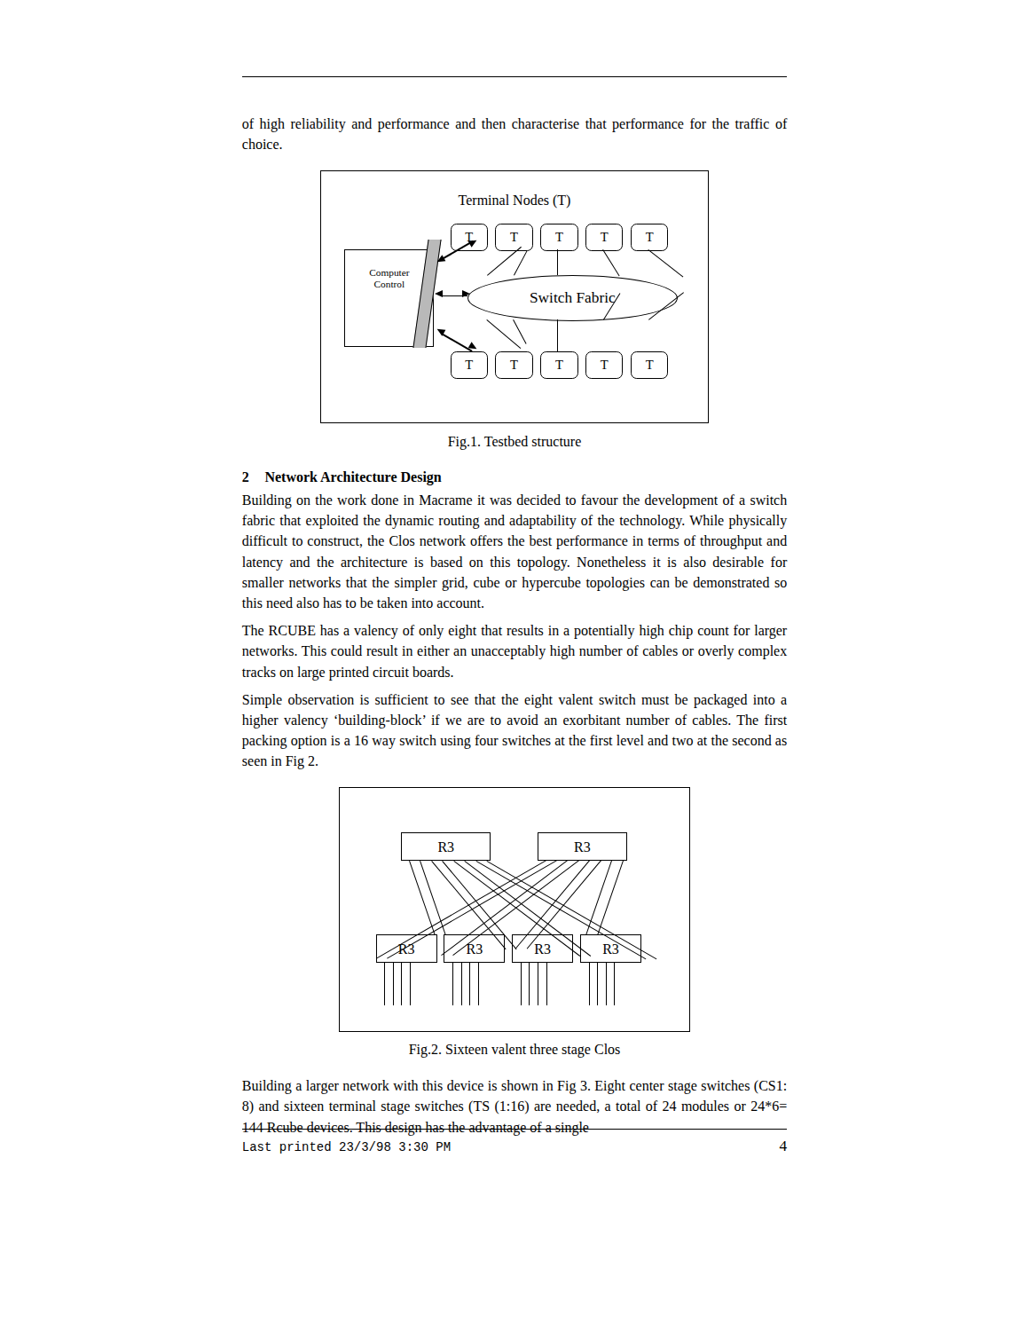of high reliability and performance and then characterise that performance for the traffic of choice.
Terminal Nodes (T)
T
T
T
T
T
T
T
T
T
T
Switch Fabric
Computer
Control
Fig.1. Testbed structure
2 Network Architecture Design
Building on the work done in Macrame it was decided to favour the development of a switch fabric that exploited the dynamic routing and adaptability of the technology. While physically difficult to construct, the Clos network offers the best performance in terms of throughput and latency and the architecture is based on this topology. Nonetheless it is also desirable for smaller networks that the simpler grid, cube or hypercube topologies can be demonstrated so this need also has to be taken into account.
The RCUBE has a valency of only eight that results in a potentially high chip count for larger networks. This could result in either an unacceptably high number of cables or overly complex tracks on large printed circuit boards.
Simple observation is sufficient to see that the eight valent switch must be packaged into a higher valency ‘building-block’ if we are to avoid an exorbitant number of cables. The first packing option is a 16 way switch using four switches at the first level and two at the second as seen in Fig 2.
R3
R3
R3
R3
R3
R3
Fig.2. Sixteen valent three stage Clos
Building a larger network with this device is shown in Fig 3. Eight center stage switches (CS1: 8) and sixteen terminal stage switches (TS (1:16) are needed, a total of 24 modules or 24*6= 144 Rcube devices. This design has the advantage of a single
Last printed 23/3/98 3:30 PM
4